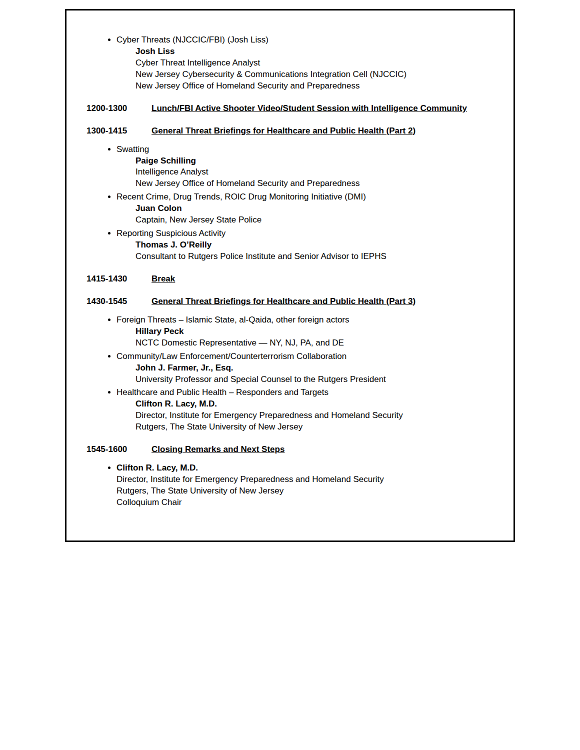Cyber Threats (NJCCIC/FBI) (Josh Liss)
Josh Liss
Cyber Threat Intelligence Analyst
New Jersey Cybersecurity & Communications Integration Cell (NJCCIC)
New Jersey Office of Homeland Security and Preparedness
1200-1300 Lunch/FBI Active Shooter Video/Student Session with Intelligence Community
1300-1415 General Threat Briefings for Healthcare and Public Health (Part 2)
Swatting
Paige Schilling
Intelligence Analyst
New Jersey Office of Homeland Security and Preparedness
Recent Crime, Drug Trends, ROIC Drug Monitoring Initiative (DMI)
Juan Colon
Captain, New Jersey State Police
Reporting Suspicious Activity
Thomas J. O’Reilly
Consultant to Rutgers Police Institute and Senior Advisor to IEPHS
1415-1430 Break
1430-1545 General Threat Briefings for Healthcare and Public Health (Part 3)
Foreign Threats – Islamic State, al-Qaida, other foreign actors
Hillary Peck
NCTC Domestic Representative — NY, NJ, PA, and DE
Community/Law Enforcement/Counterterrorism Collaboration
John J. Farmer, Jr., Esq.
University Professor and Special Counsel to the Rutgers President
Healthcare and Public Health – Responders and Targets
Clifton R. Lacy, M.D.
Director, Institute for Emergency Preparedness and Homeland Security
Rutgers, The State University of New Jersey
1545-1600 Closing Remarks and Next Steps
Clifton R. Lacy, M.D.
Director, Institute for Emergency Preparedness and Homeland Security
Rutgers, The State University of New Jersey
Colloquium Chair